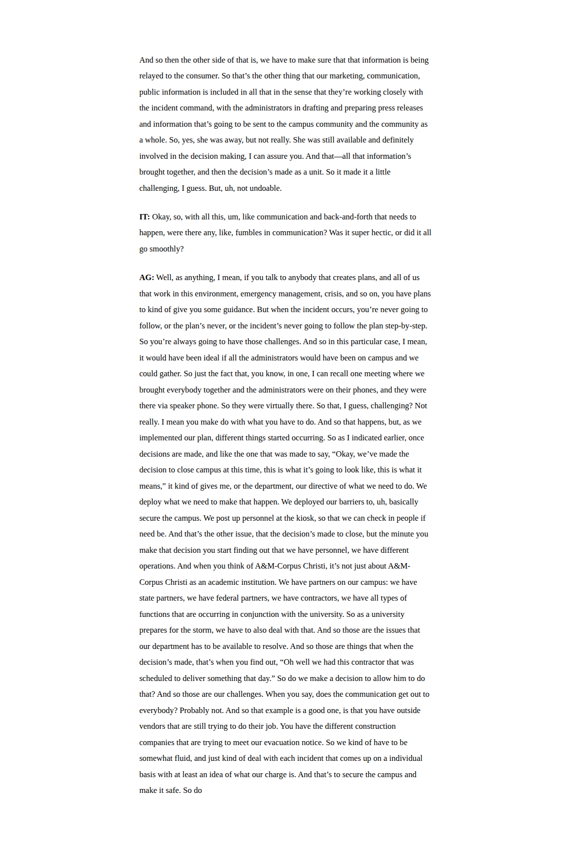And so then the other side of that is, we have to make sure that that information is being relayed to the consumer. So that’s the other thing that our marketing, communication, public information is included in all that in the sense that they’re working closely with the incident command, with the administrators in drafting and preparing press releases and information that’s going to be sent to the campus community and the community as a whole. So, yes, she was away, but not really. She was still available and definitely involved in the decision making, I can assure you. And that—all that information’s brought together, and then the decision’s made as a unit. So it made it a little challenging, I guess. But, uh, not undoable.
IT: Okay, so, with all this, um, like communication and back-and-forth that needs to happen, were there any, like, fumbles in communication? Was it super hectic, or did it all go smoothly?
AG: Well, as anything, I mean, if you talk to anybody that creates plans, and all of us that work in this environment, emergency management, crisis, and so on, you have plans to kind of give you some guidance. But when the incident occurs, you’re never going to follow, or the plan’s never, or the incident’s never going to follow the plan step-by-step. So you’re always going to have those challenges. And so in this particular case, I mean, it would have been ideal if all the administrators would have been on campus and we could gather. So just the fact that, you know, in one, I can recall one meeting where we brought everybody together and the administrators were on their phones, and they were there via speaker phone. So they were virtually there. So that, I guess, challenging? Not really. I mean you make do with what you have to do. And so that happens, but, as we implemented our plan, different things started occurring. So as I indicated earlier, once decisions are made, and like the one that was made to say, “Okay, we’ve made the decision to close campus at this time, this is what it’s going to look like, this is what it means,” it kind of gives me, or the department, our directive of what we need to do. We deploy what we need to make that happen. We deployed our barriers to, uh, basically secure the campus. We post up personnel at the kiosk, so that we can check in people if need be. And that’s the other issue, that the decision’s made to close, but the minute you make that decision you start finding out that we have personnel, we have different operations. And when you think of A&M-Corpus Christi, it’s not just about A&M-Corpus Christi as an academic institution. We have partners on our campus: we have state partners, we have federal partners, we have contractors, we have all types of functions that are occurring in conjunction with the university. So as a university prepares for the storm, we have to also deal with that. And so those are the issues that our department has to be available to resolve. And so those are things that when the decision’s made, that’s when you find out, “Oh well we had this contractor that was scheduled to deliver something that day.” So do we make a decision to allow him to do that? And so those are our challenges. When you say, does the communication get out to everybody? Probably not. And so that example is a good one, is that you have outside vendors that are still trying to do their job. You have the different construction companies that are trying to meet our evacuation notice. So we kind of have to be somewhat fluid, and just kind of deal with each incident that comes up on a individual basis with at least an idea of what our charge is. And that’s to secure the campus and make it safe. So do